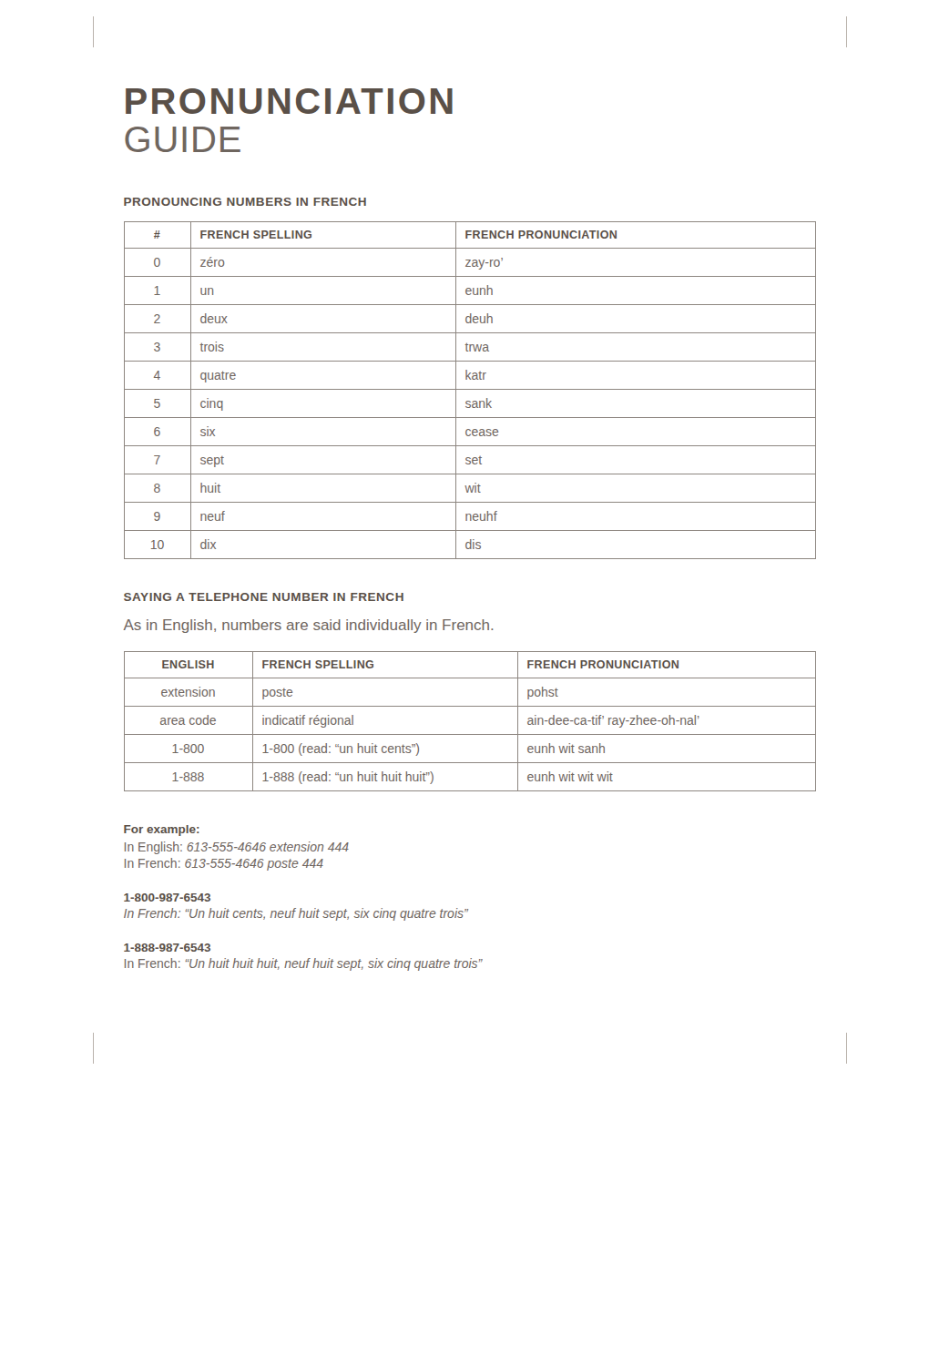PRONUNCIATIONGUIDE
Pronouncing numbers in French
| # | French spelling | French pronunciation |
| --- | --- | --- |
| 0 | zéro | zay-ro’ |
| 1 | un | eunh |
| 2 | deux | deuh |
| 3 | trois | trwa |
| 4 | quatre | katr |
| 5 | cinq | sank |
| 6 | six | cease |
| 7 | sept | set |
| 8 | huit | wit |
| 9 | neuf | neuhf |
| 10 | dix | dis |
Saying a telephone number in French
As in English, numbers are said individually in French.
| English | French spelling | French pronunciation |
| --- | --- | --- |
| extension | poste | pohst |
| area code | indicatif régional | ain-dee-ca-tif’ ray-zhee-oh-nal’ |
| 1-800 | 1-800 (read: “un huit cents”) | eunh wit sanh |
| 1-888 | 1-888 (read: “un huit huit huit”) | eunh wit wit wit |
For example:
In English: 613-555-4646 extension 444
In French: 613-555-4646 poste 444
1-800-987-6543
In French: “Un huit cents, neuf huit sept, six cinq quatre trois”
1-888-987-6543
In French: “Un huit huit huit, neuf huit sept, six cinq quatre trois”